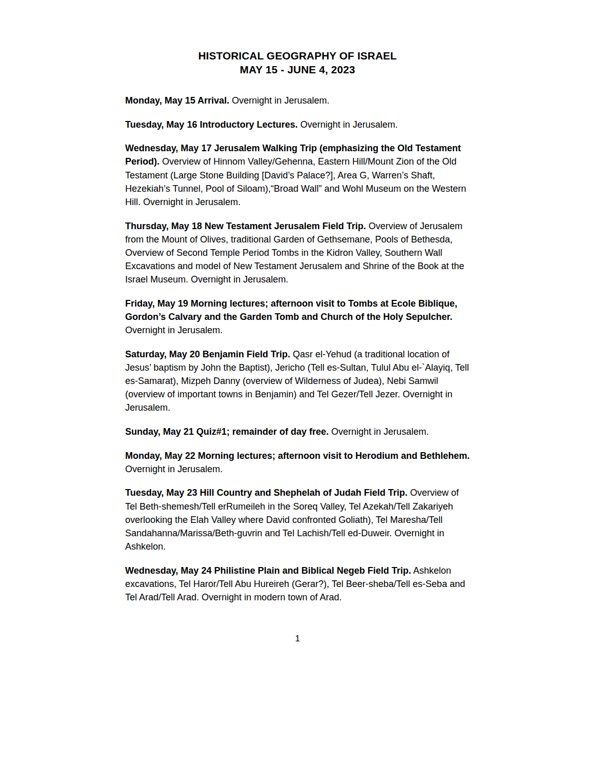HISTORICAL GEOGRAPHY OF ISRAEL MAY 15 - JUNE 4, 2023
Monday, May 15 Arrival. Overnight in Jerusalem.
Tuesday, May 16 Introductory Lectures. Overnight in Jerusalem.
Wednesday, May 17 Jerusalem Walking Trip (emphasizing the Old Testament Period). Overview of Hinnom Valley/Gehenna, Eastern Hill/Mount Zion of the Old Testament (Large Stone Building [David’s Palace?], Area G, Warren’s Shaft, Hezekiah’s Tunnel, Pool of Siloam),“Broad Wall” and Wohl Museum on the Western Hill. Overnight in Jerusalem.
Thursday, May 18 New Testament Jerusalem Field Trip. Overview of Jerusalem from the Mount of Olives, traditional Garden of Gethsemane, Pools of Bethesda, Overview of Second Temple Period Tombs in the Kidron Valley, Southern Wall Excavations and model of New Testament Jerusalem and Shrine of the Book at the Israel Museum. Overnight in Jerusalem.
Friday, May 19 Morning lectures; afternoon visit to Tombs at Ecole Biblique, Gordon’s Calvary and the Garden Tomb and Church of the Holy Sepulcher. Overnight in Jerusalem.
Saturday, May 20 Benjamin Field Trip. Qasr el-Yehud (a traditional location of Jesus’ baptism by John the Baptist), Jericho (Tell es-Sultan, Tulul Abu el-`Alayiq, Tell es-Samarat), Mizpeh Danny (overview of Wilderness of Judea), Nebi Samwil (overview of important towns in Benjamin) and Tel Gezer/Tell Jezer. Overnight in Jerusalem.
Sunday, May 21 Quiz#1; remainder of day free. Overnight in Jerusalem.
Monday, May 22 Morning lectures; afternoon visit to Herodium and Bethlehem. Overnight in Jerusalem.
Tuesday, May 23 Hill Country and Shephelah of Judah Field Trip. Overview of Tel Beth-shemesh/Tell erRumeileh in the Soreq Valley, Tel Azekah/Tell Zakariyeh overlooking the Elah Valley where David confronted Goliath), Tel Maresha/Tell Sandahanna/Marissa/Beth-guvrin and Tel Lachish/Tell ed-Duweir. Overnight in Ashkelon.
Wednesday, May 24 Philistine Plain and Biblical Negeb Field Trip. Ashkelon excavations, Tel Haror/Tell Abu Hureireh (Gerar?), Tel Beer-sheba/Tell es-Seba and Tel Arad/Tell Arad. Overnight in modern town of Arad.
1